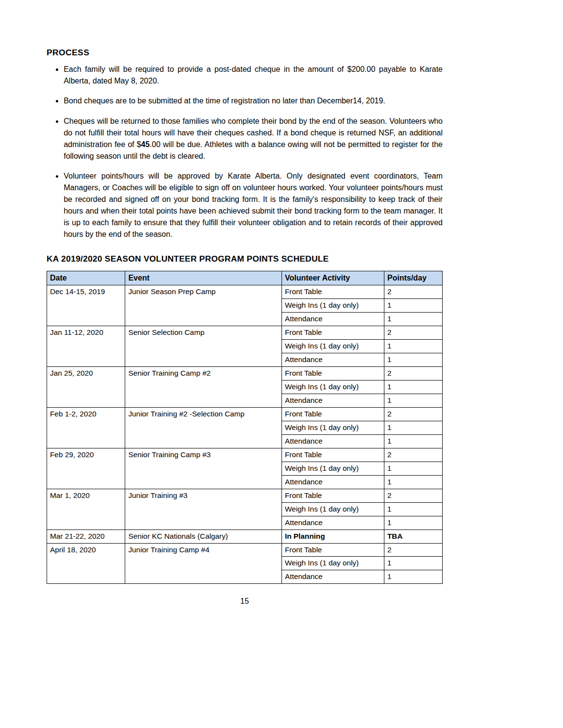PROCESS
Each family will be required to provide a post-dated cheque in the amount of $200.00 payable to Karate Alberta, dated May 8, 2020.
Bond cheques are to be submitted at the time of registration no later than December14, 2019.
Cheques will be returned to those families who complete their bond by the end of the season. Volunteers who do not fulfill their total hours will have their cheques cashed. If a bond cheque is returned NSF, an additional administration fee of $45.00 will be due. Athletes with a balance owing will not be permitted to register for the following season until the debt is cleared.
Volunteer points/hours will be approved by Karate Alberta. Only designated event coordinators, Team Managers, or Coaches will be eligible to sign off on volunteer hours worked. Your volunteer points/hours must be recorded and signed off on your bond tracking form. It is the family's responsibility to keep track of their hours and when their total points have been achieved submit their bond tracking form to the team manager. It is up to each family to ensure that they fulfill their volunteer obligation and to retain records of their approved hours by the end of the season.
KA 2019/2020 SEASON VOLUNTEER PROGRAM POINTS SCHEDULE
| Date | Event | Volunteer Activity | Points/day |
| --- | --- | --- | --- |
| Dec 14-15, 2019 | Junior Season Prep Camp | Front Table | 2 |
| Weigh Ins (1 day only) | 1 |
| Attendance | 1 |
| Jan 11-12, 2020 | Senior Selection Camp | Front Table | 2 |
| Weigh Ins (1 day only) | 1 |
| Attendance | 1 |
| Jan 25, 2020 | Senior Training Camp #2 | Front Table | 2 |
| Weigh Ins (1 day only) | 1 |
| Attendance | 1 |
| Feb 1-2, 2020 | Junior Training #2 -Selection Camp | Front Table | 2 |
| Weigh Ins (1 day only) | 1 |
| Attendance | 1 |
| Feb 29, 2020 | Senior Training Camp #3 | Front Table | 2 |
| Weigh Ins (1 day only) | 1 |
| Attendance | 1 |
| Mar 1, 2020 | Junior Training #3 | Front Table | 2 |
| Weigh Ins (1 day only) | 1 |
| Attendance | 1 |
| Mar 21-22, 2020 | Senior KC Nationals (Calgary) | In Planning | TBA |
| April 18, 2020 | Junior Training Camp #4 | Front Table | 2 |
| Weigh Ins (1 day only) | 1 |
| Attendance | 1 |
15